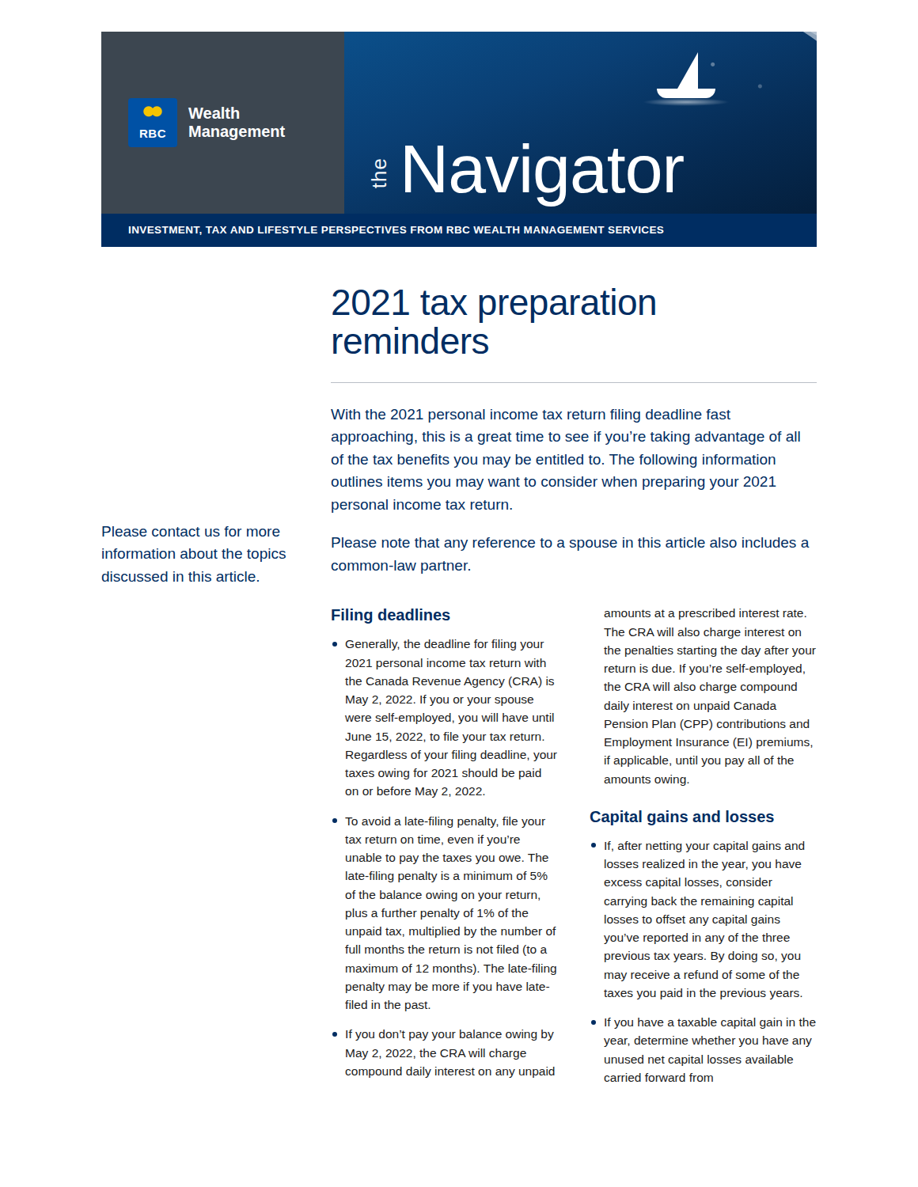Wealth
Management
the Navigator
Investment, tax and lifestyle perspectives from RBC Wealth Management Services
Please contact us for more information about the topics discussed in this article.
2021 tax preparation reminders
With the 2021 personal income tax return filing deadline fast approaching, this is a great time to see if you’re taking advantage of all of the tax benefits you may be entitled to. The following information outlines items you may want to consider when preparing your 2021 personal income tax return.
Please note that any reference to a spouse in this article also includes a common-law partner.
Filing deadlines
Generally, the deadline for filing your 2021 personal income tax return with the Canada Revenue Agency (CRA) is May 2, 2022. If you or your spouse were self-employed, you will have until June 15, 2022, to file your tax return. Regardless of your filing deadline, your taxes owing for 2021 should be paid on or before May 2, 2022.
To avoid a late-filing penalty, file your tax return on time, even if you’re unable to pay the taxes you owe. The late-filing penalty is a minimum of 5% of the balance owing on your return, plus a further penalty of 1% of the unpaid tax, multiplied by the number of full months the return is not filed (to a maximum of 12 months). The late-filing penalty may be more if you have late-filed in the past.
If you don’t pay your balance owing by May 2, 2022, the CRA will charge compound daily interest on any unpaid amounts at a prescribed interest rate. The CRA will also charge interest on the penalties starting the day after your return is due. If you’re self-employed, the CRA will also charge compound daily interest on unpaid Canada Pension Plan (CPP) contributions and Employment Insurance (EI) premiums, if applicable, until you pay all of the amounts owing.
Capital gains and losses
If, after netting your capital gains and losses realized in the year, you have excess capital losses, consider carrying back the remaining capital losses to offset any capital gains you’ve reported in any of the three previous tax years. By doing so, you may receive a refund of some of the taxes you paid in the previous years.
If you have a taxable capital gain in the year, determine whether you have any unused net capital losses available carried forward from